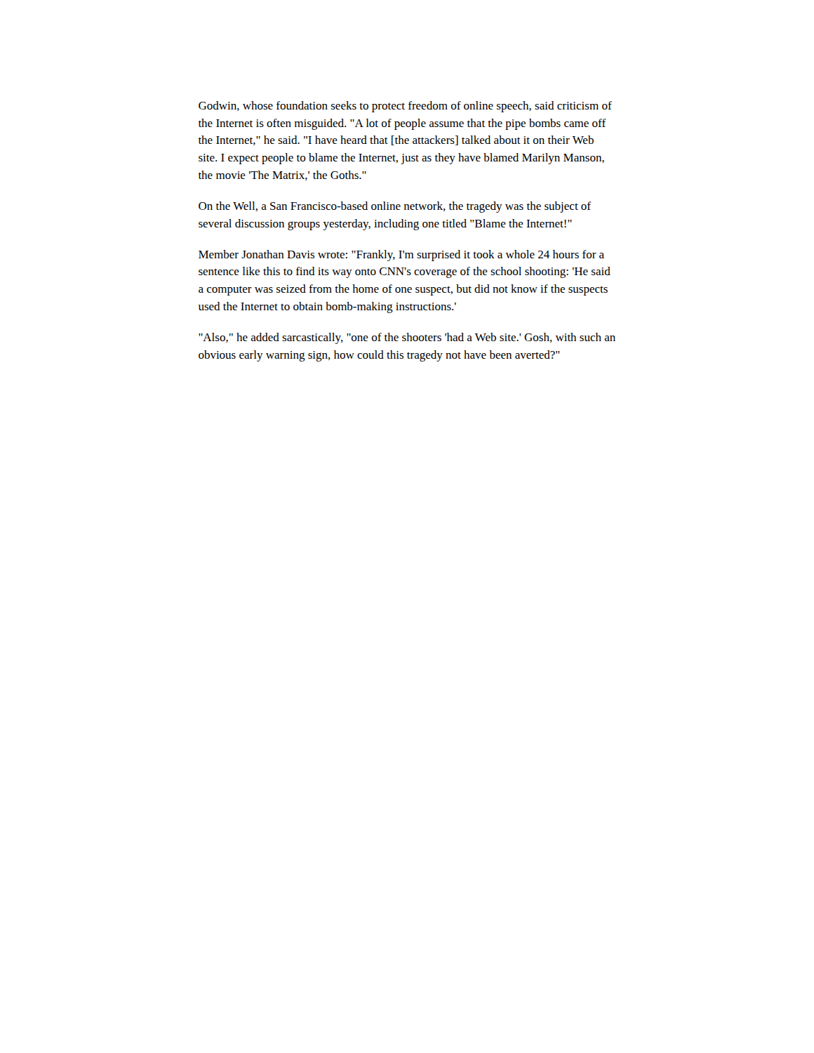Godwin, whose foundation seeks to protect freedom of online speech, said criticism of the Internet is often misguided. "A lot of people assume that the pipe bombs came off the Internet," he said. "I have heard that [the attackers] talked about it on their Web site. I expect people to blame the Internet, just as they have blamed Marilyn Manson, the movie 'The Matrix,' the Goths."
On the Well, a San Francisco-based online network, the tragedy was the subject of several discussion groups yesterday, including one titled "Blame the Internet!"
Member Jonathan Davis wrote: "Frankly, I'm surprised it took a whole 24 hours for a sentence like this to find its way onto CNN's coverage of the school shooting: 'He said a computer was seized from the home of one suspect, but did not know if the suspects used the Internet to obtain bomb-making instructions.'
"Also," he added sarcastically, "one of the shooters 'had a Web site.' Gosh, with such an obvious early warning sign, how could this tragedy not have been averted?"